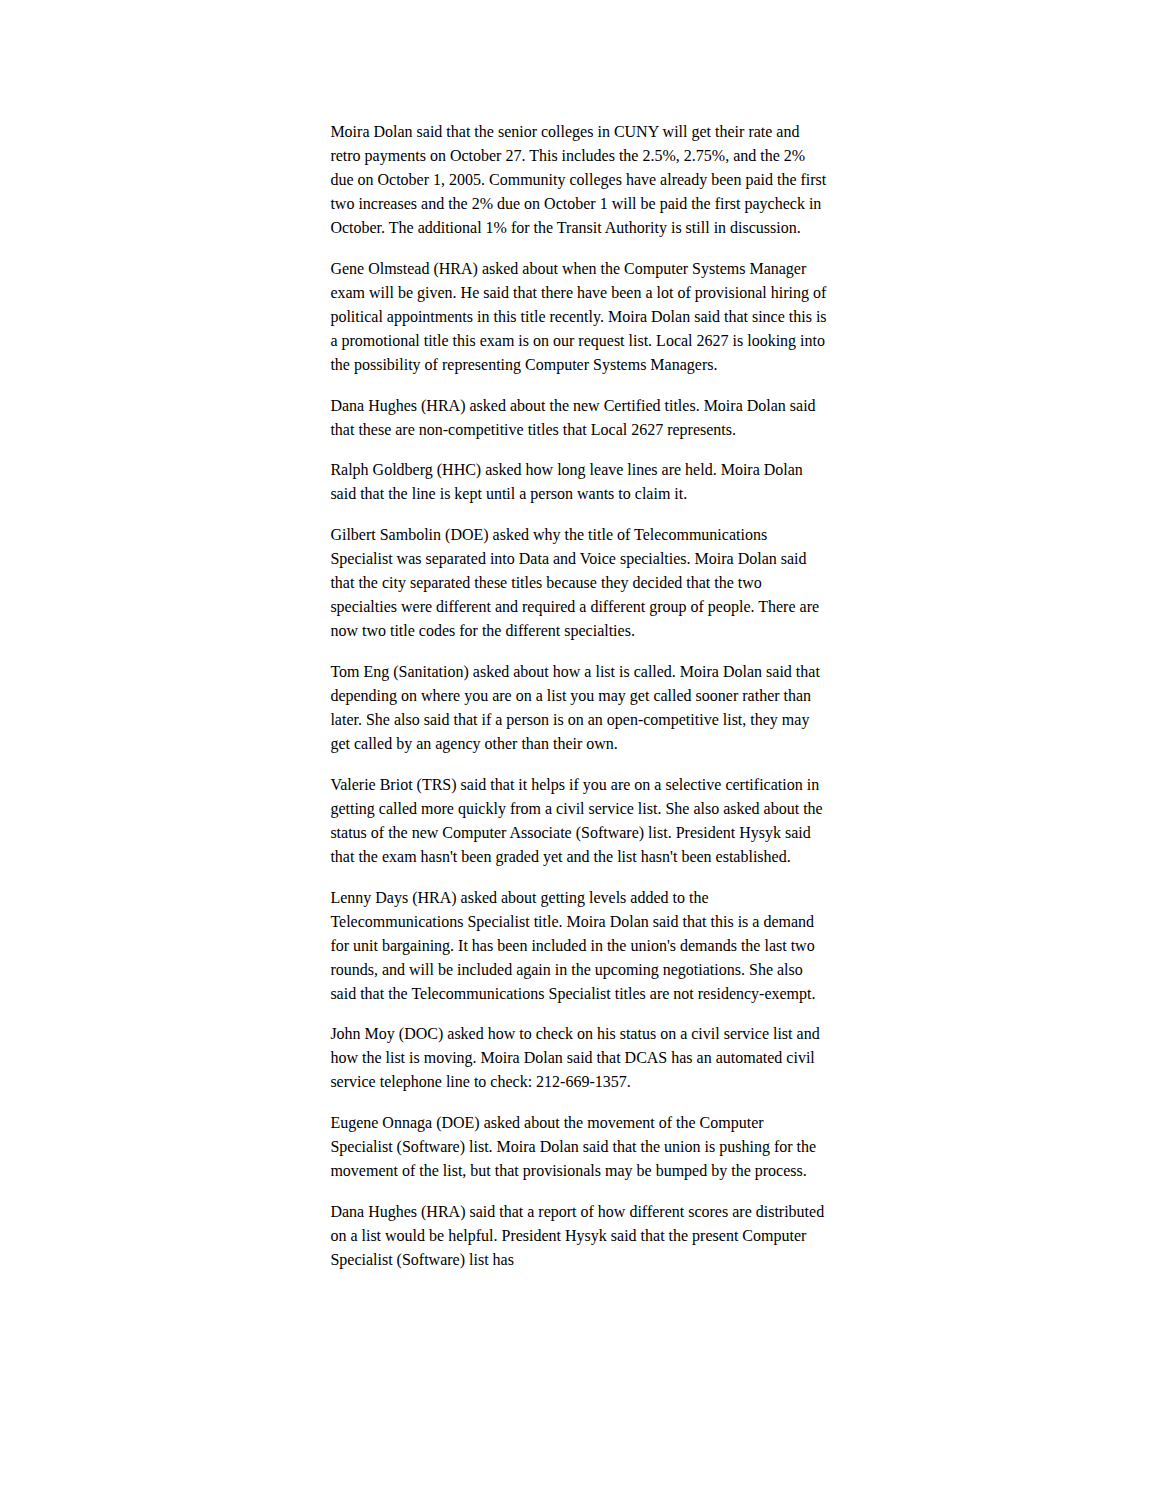Moira Dolan said that the senior colleges in CUNY will get their rate and retro payments on October 27. This includes the 2.5%, 2.75%, and the 2% due on October 1, 2005. Community colleges have already been paid the first two increases and the 2% due on October 1 will be paid the first paycheck in October. The additional 1% for the Transit Authority is still in discussion.
Gene Olmstead (HRA) asked about when the Computer Systems Manager exam will be given. He said that there have been a lot of provisional hiring of political appointments in this title recently. Moira Dolan said that since this is a promotional title this exam is on our request list. Local 2627 is looking into the possibility of representing Computer Systems Managers.
Dana Hughes (HRA) asked about the new Certified titles. Moira Dolan said that these are non-competitive titles that Local 2627 represents.
Ralph Goldberg (HHC) asked how long leave lines are held. Moira Dolan said that the line is kept until a person wants to claim it.
Gilbert Sambolin (DOE) asked why the title of Telecommunications Specialist was separated into Data and Voice specialties. Moira Dolan said that the city separated these titles because they decided that the two specialties were different and required a different group of people. There are now two title codes for the different specialties.
Tom Eng (Sanitation) asked about how a list is called. Moira Dolan said that depending on where you are on a list you may get called sooner rather than later. She also said that if a person is on an open-competitive list, they may get called by an agency other than their own.
Valerie Briot (TRS) said that it helps if you are on a selective certification in getting called more quickly from a civil service list. She also asked about the status of the new Computer Associate (Software) list. President Hysyk said that the exam hasn't been graded yet and the list hasn't been established.
Lenny Days (HRA) asked about getting levels added to the Telecommunications Specialist title. Moira Dolan said that this is a demand for unit bargaining. It has been included in the union's demands the last two rounds, and will be included again in the upcoming negotiations. She also said that the Telecommunications Specialist titles are not residency-exempt.
John Moy (DOC) asked how to check on his status on a civil service list and how the list is moving. Moira Dolan said that DCAS has an automated civil service telephone line to check: 212-669-1357.
Eugene Onnaga (DOE) asked about the movement of the Computer Specialist (Software) list. Moira Dolan said that the union is pushing for the movement of the list, but that provisionals may be bumped by the process.
Dana Hughes (HRA) said that a report of how different scores are distributed on a list would be helpful. President Hysyk said that the present Computer Specialist (Software) list has